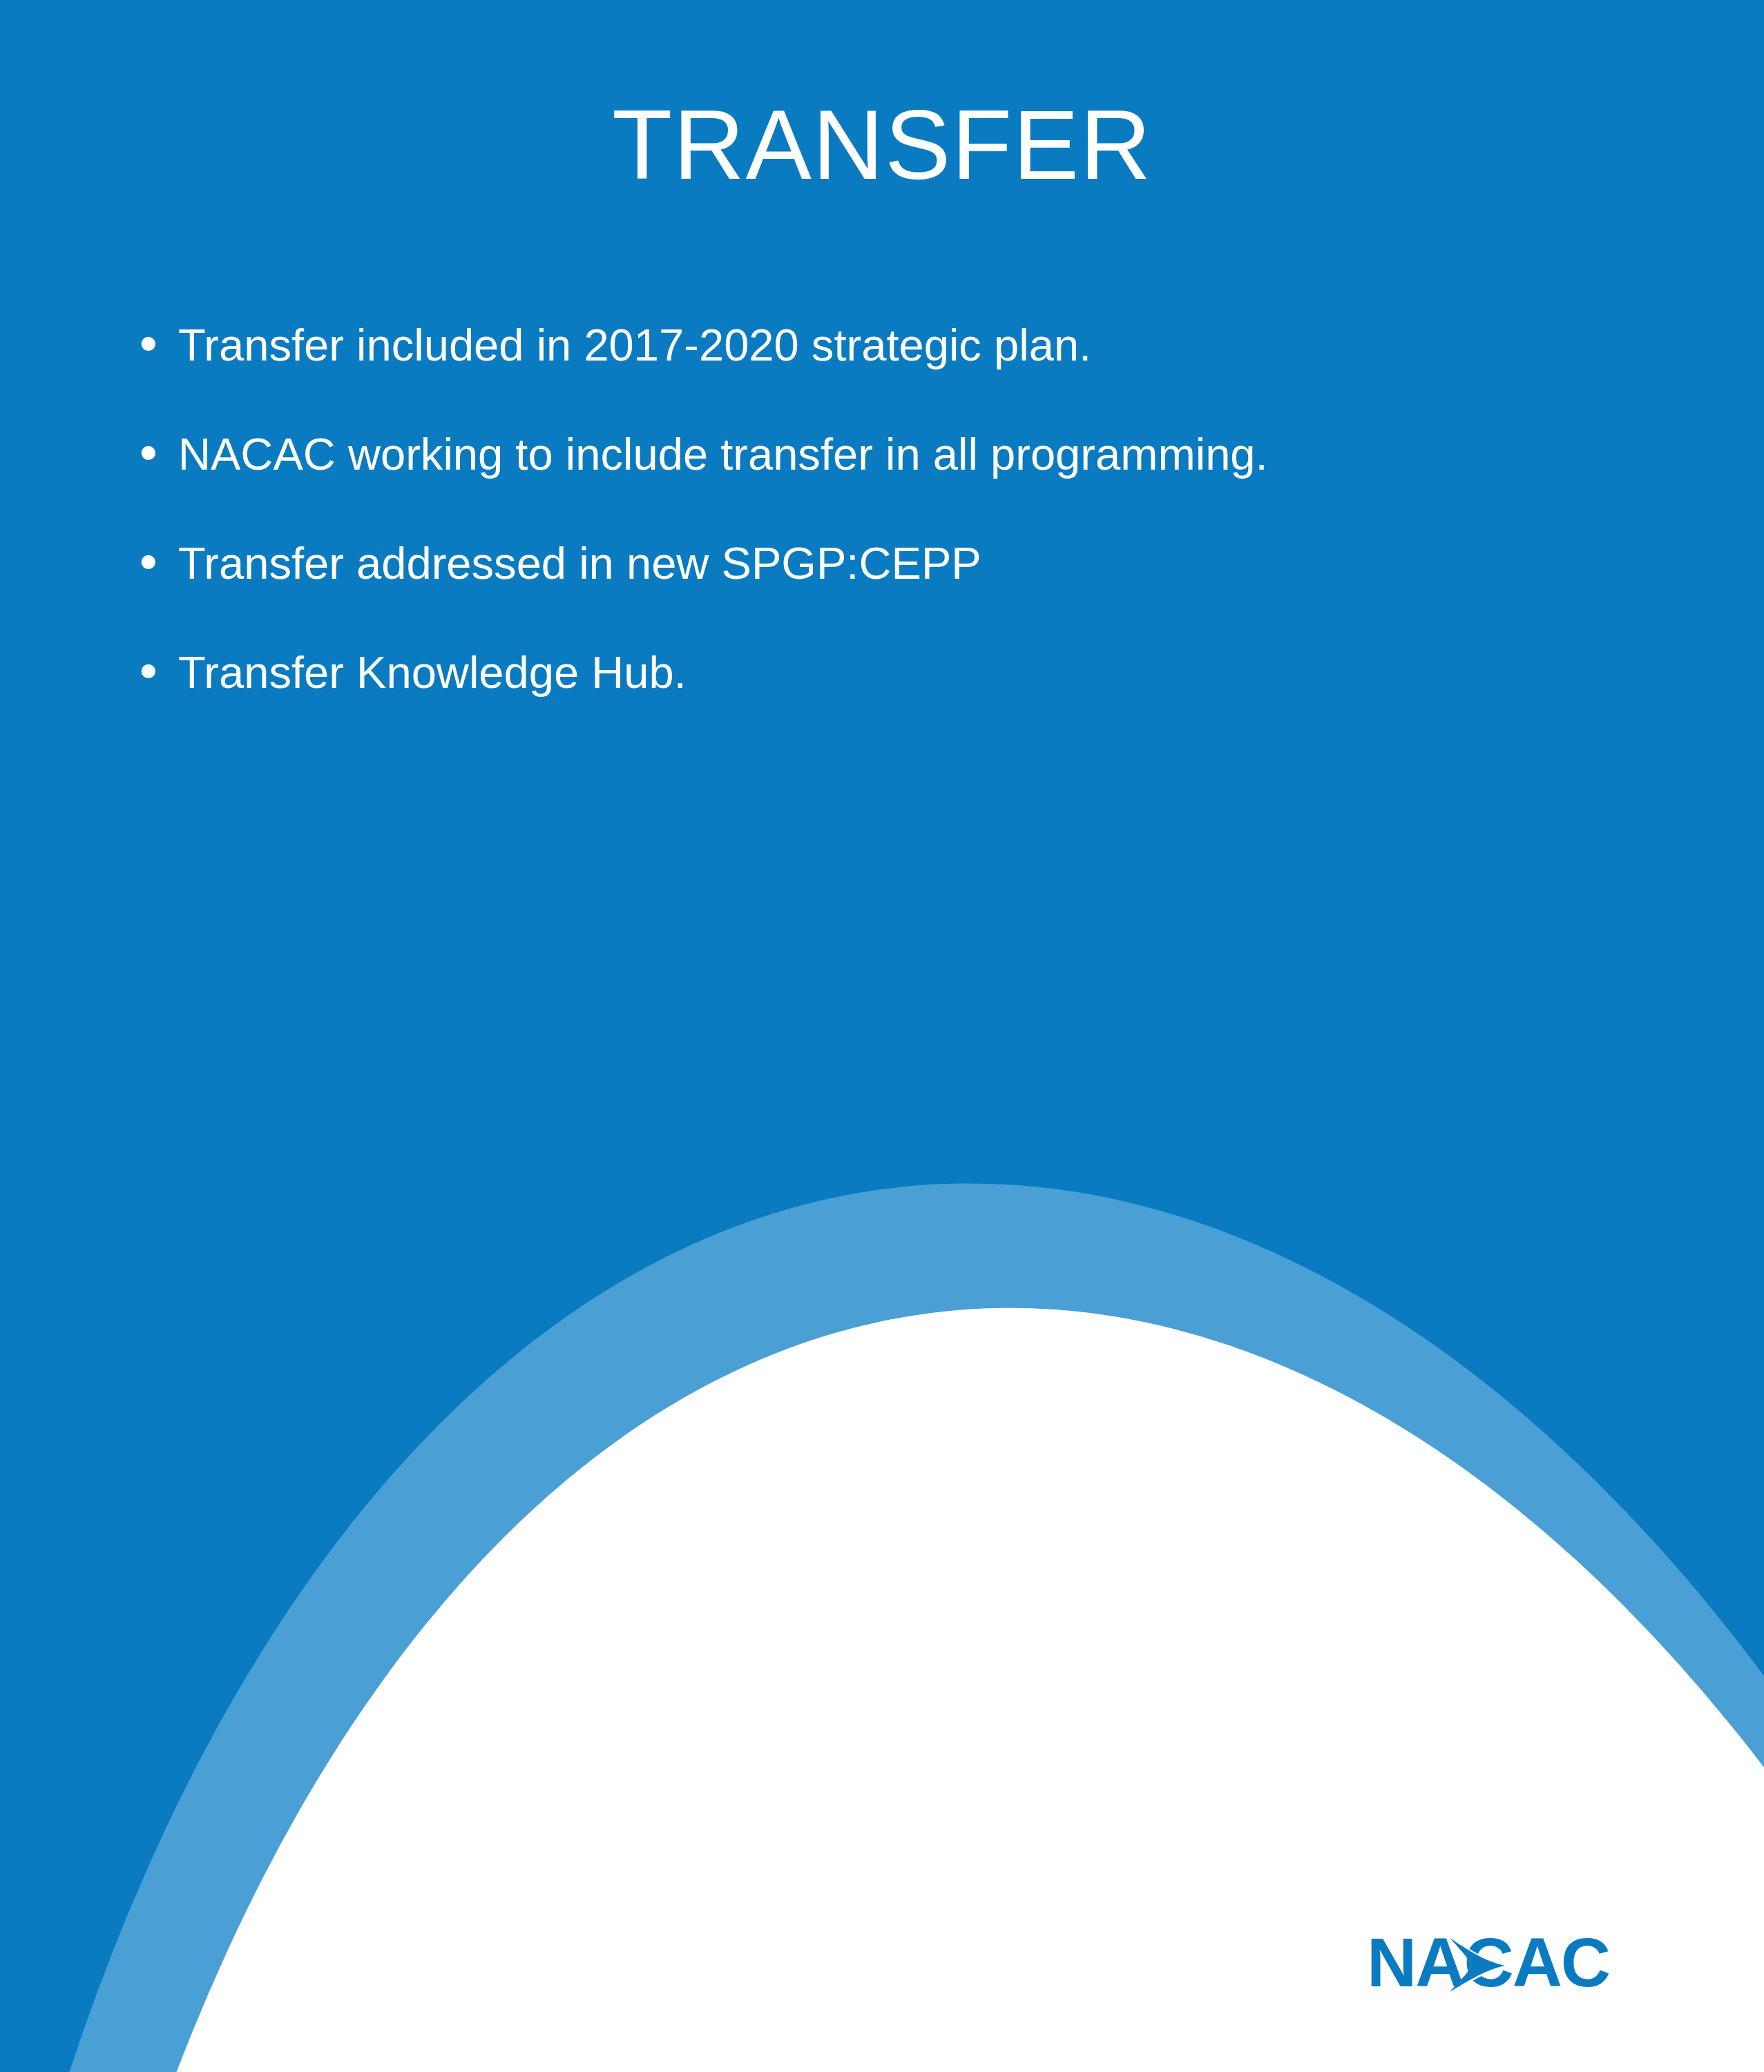TRANSFER
Transfer included in 2017-2020 strategic plan.
NACAC working to include transfer in all programming.
Transfer addressed in new SPGP:CEPP
Transfer Knowledge Hub.
NACAC